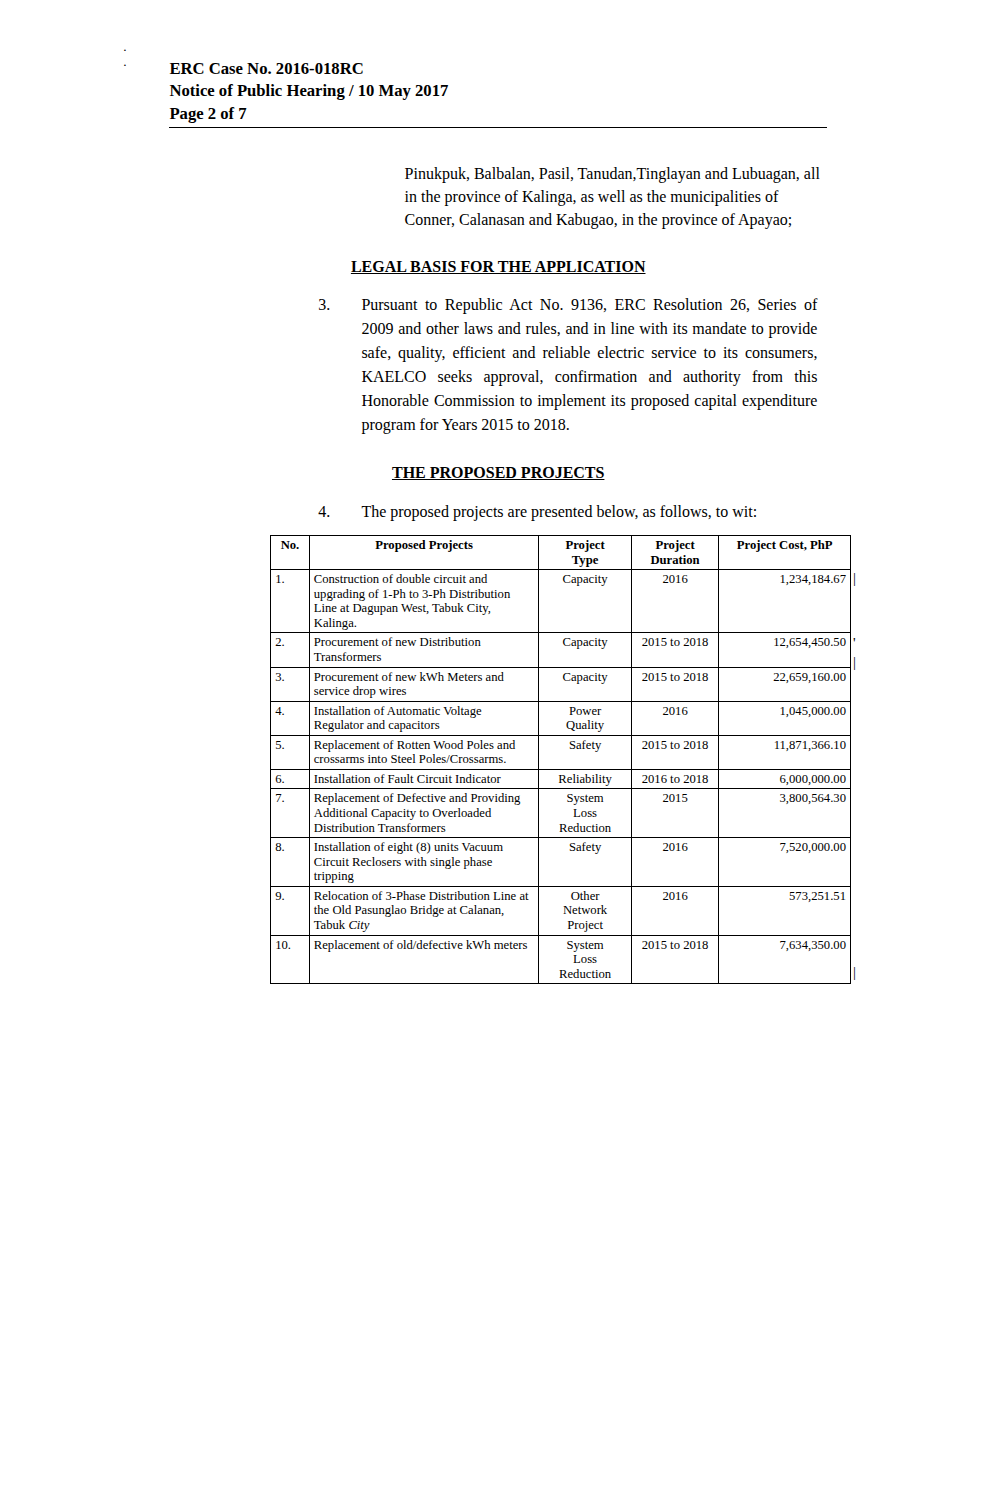.
.
ERC Case No. 2016-018RC Notice of Public Hearing / 10 May 2017 Page 2 of 7
Pinukpuk, Balbalan, Pasil, Tanudan,Tinglayan and Lubuagan, all in the province of Kalinga, as well as the municipalities of Conner, Calanasan and Kabugao, in the province of Apayao;
LEGAL BASIS FOR THE APPLICATION
3.
Pursuant to Republic Act No. 9136, ERC Resolution 26, Series of 2009 and other laws and rules, and in line with its mandate to provide safe, quality, efficient and reliable electric service to its consumers, KAELCO seeks approval, confirmation and authority from this Honorable Commission to implement its proposed capital expenditure program for Years 2015 to 2018.
THE PROPOSED PROJECTS
4.
The proposed projects are presented below, as follows, to wit:
| No. | Proposed Projects | Project Type | Project Duration | Project Cost, PhP |
| --- | --- | --- | --- | --- |
| 1. | Construction of double circuit and upgrading of 1-Ph to 3-Ph Distribution Line at Dagupan West, Tabuk City, Kalinga. | Capacity | 2016 | 1,234,184.67 |
| 2. | Procurement of new Distribution Transformers | Capacity | 2015 to 2018 | 12,654,450.50 |
| 3. | Procurement of new kWh Meters and service drop wires | Capacity | 2015 to 2018 | 22,659,160.00 |
| 4. | Installation of Automatic Voltage Regulator and capacitors | Power Quality | 2016 | 1,045,000.00 |
| 5. | Replacement of Rotten Wood Poles and crossarms into Steel Poles/Crossarms. | Safety | 2015 to 2018 | 11,871,366.10 |
| 6. | Installation of Fault Circuit Indicator | Reliability | 2016 to 2018 | 6,000,000.00 |
| 7. | Replacement of Defective and Providing Additional Capacity to Overloaded Distribution Transformers | System Loss Reduction | 2015 | 3,800,564.30 |
| 8. | Installation of eight (8) units Vacuum Circuit Reclosers with single phase tripping | Safety | 2016 | 7,520,000.00 |
| 9. | Relocation of 3-Phase Distribution Line at the Old Pasunglao Bridge at Calanan, Tabuk City | Other Network Project | 2016 | 573,251.51 |
| 10. | Replacement of old/defective kWh meters | System Loss Reduction | 2015 to 2018 | 7,634,350.00 |
| ' | |